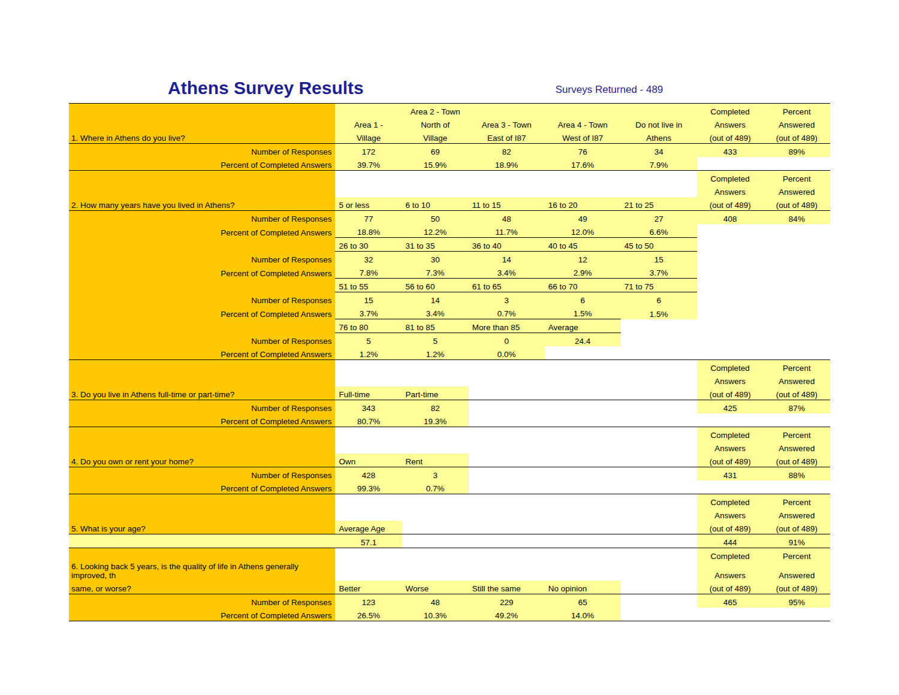Athens Survey Results
Surveys Returned - 489
| | | Area 2 - Town | | | | Completed | Percent |
| | Area 1 - | North of | Area 3 - Town | Area 4 - Town | Do not live in | Answers | Answered |
| 1. Where in Athens do you live? | Village | Village | East of I87 | West of I87 | Athens | (out of 489) | (out of 489) |
| Number of Responses | 172 | 69 | 82 | 76 | 34 | 433 | 89% |
| Percent of Completed Answers | 39.7% | 15.9% | 18.9% | 17.6% | 7.9% | | |
| | | | | | | Completed | Percent |
| | | | | | | Answers | Answered |
| 2. How many years have you lived in Athens? | 5 or less | 6 to 10 | 11 to 15 | 16 to 20 | 21 to 25 | (out of 489) | (out of 489) |
| Number of Responses | 77 | 50 | 48 | 49 | 27 | 408 | 84% |
| Percent of Completed Answers | 18.8% | 12.2% | 11.7% | 12.0% | 6.6% | | |
| | 26 to 30 | 31 to 35 | 36 to 40 | 40 to 45 | 45 to 50 | | |
| Number of Responses | 32 | 30 | 14 | 12 | 15 | | |
| Percent of Completed Answers | 7.8% | 7.3% | 3.4% | 2.9% | 3.7% | | |
| | 51 to 55 | 56 to 60 | 61 to 65 | 66 to 70 | 71 to 75 | | |
| Number of Responses | 15 | 14 | 3 | 6 | 6 | | |
| Percent of Completed Answers | 3.7% | 3.4% | 0.7% | 1.5% | 1.5% | | |
| | 76 to 80 | 81 to 85 | More than 85 | Average | | | |
| Number of Responses | 5 | 5 | 0 | 24.4 | | | |
| Percent of Completed Answers | 1.2% | 1.2% | 0.0% | | | | |
| | | | | | | Completed | Percent |
| | | | | | | Answers | Answered |
| 3. Do you live in Athens full-time or part-time? | Full-time | Part-time | | | | (out of 489) | (out of 489) |
| Number of Responses | 343 | 82 | | | | 425 | 87% |
| Percent of Completed Answers | 80.7% | 19.3% | | | | | |
| | | | | | | Completed | Percent |
| | | | | | | Answers | Answered |
| 4. Do you own or rent your home? | Own | Rent | | | | (out of 489) | (out of 489) |
| Number of Responses | 428 | 3 | | | | 431 | 88% |
| Percent of Completed Answers | 99.3% | 0.7% | | | | | |
| | | | | | | Completed | Percent |
| | | | | | | Answers | Answered |
| 5. What is your age? | Average Age | | | | | (out of 489) | (out of 489) |
| | 57.1 | | | | | 444 | 91% |
| | | | | | | Completed | Percent |
| 6. Looking back 5 years, is the quality of life in Athens generally improved, th | | | | | | Answers | Answered |
| same, or worse? | Better | Worse | Still the same | No opinion | | (out of 489) | (out of 489) |
| Number of Responses | 123 | 48 | 229 | 65 | | 465 | 95% |
| Percent of Completed Answers | 26.5% | 10.3% | 49.2% | 14.0% | | | |